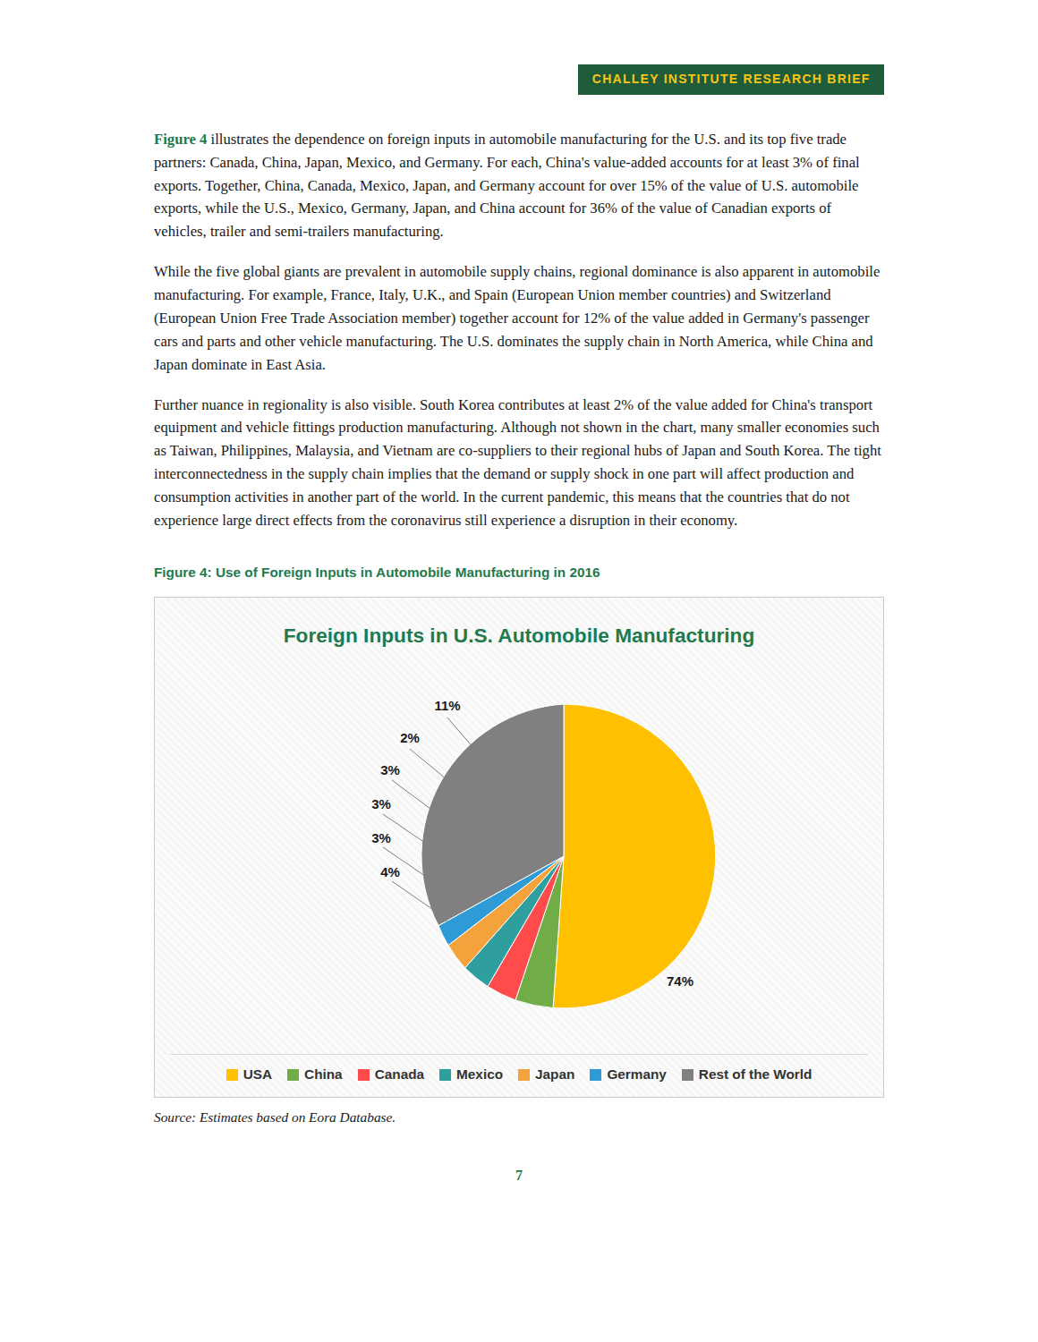CHALLEY INSTITUTE RESEARCH BRIEF
Figure 4 illustrates the dependence on foreign inputs in automobile manufacturing for the U.S. and its top five trade partners: Canada, China, Japan, Mexico, and Germany. For each, China's value-added accounts for at least 3% of final exports. Together, China, Canada, Mexico, Japan, and Germany account for over 15% of the value of U.S. automobile exports, while the U.S., Mexico, Germany, Japan, and China account for 36% of the value of Canadian exports of vehicles, trailer and semi-trailers manufacturing.
While the five global giants are prevalent in automobile supply chains, regional dominance is also apparent in automobile manufacturing. For example, France, Italy, U.K., and Spain (European Union member countries) and Switzerland (European Union Free Trade Association member) together account for 12% of the value added in Germany's passenger cars and parts and other vehicle manufacturing. The U.S. dominates the supply chain in North America, while China and Japan dominate in East Asia.
Further nuance in regionality is also visible. South Korea contributes at least 2% of the value added for China's transport equipment and vehicle fittings production manufacturing. Although not shown in the chart, many smaller economies such as Taiwan, Philippines, Malaysia, and Vietnam are co-suppliers to their regional hubs of Japan and South Korea. The tight interconnectedness in the supply chain implies that the demand or supply shock in one part will affect production and consumption activities in another part of the world. In the current pandemic, this means that the countries that do not experience large direct effects from the coronavirus still experience a disruption in their economy.
Figure 4: Use of Foreign Inputs in Automobile Manufacturing in 2016
Foreign Inputs in U.S. Automobile Manufacturing
11% 2% 3% 3% 3% 4% 74%
USA China Canada Mexico Japan Germany Rest of the World
Source: Estimates based on Eora Database.
7